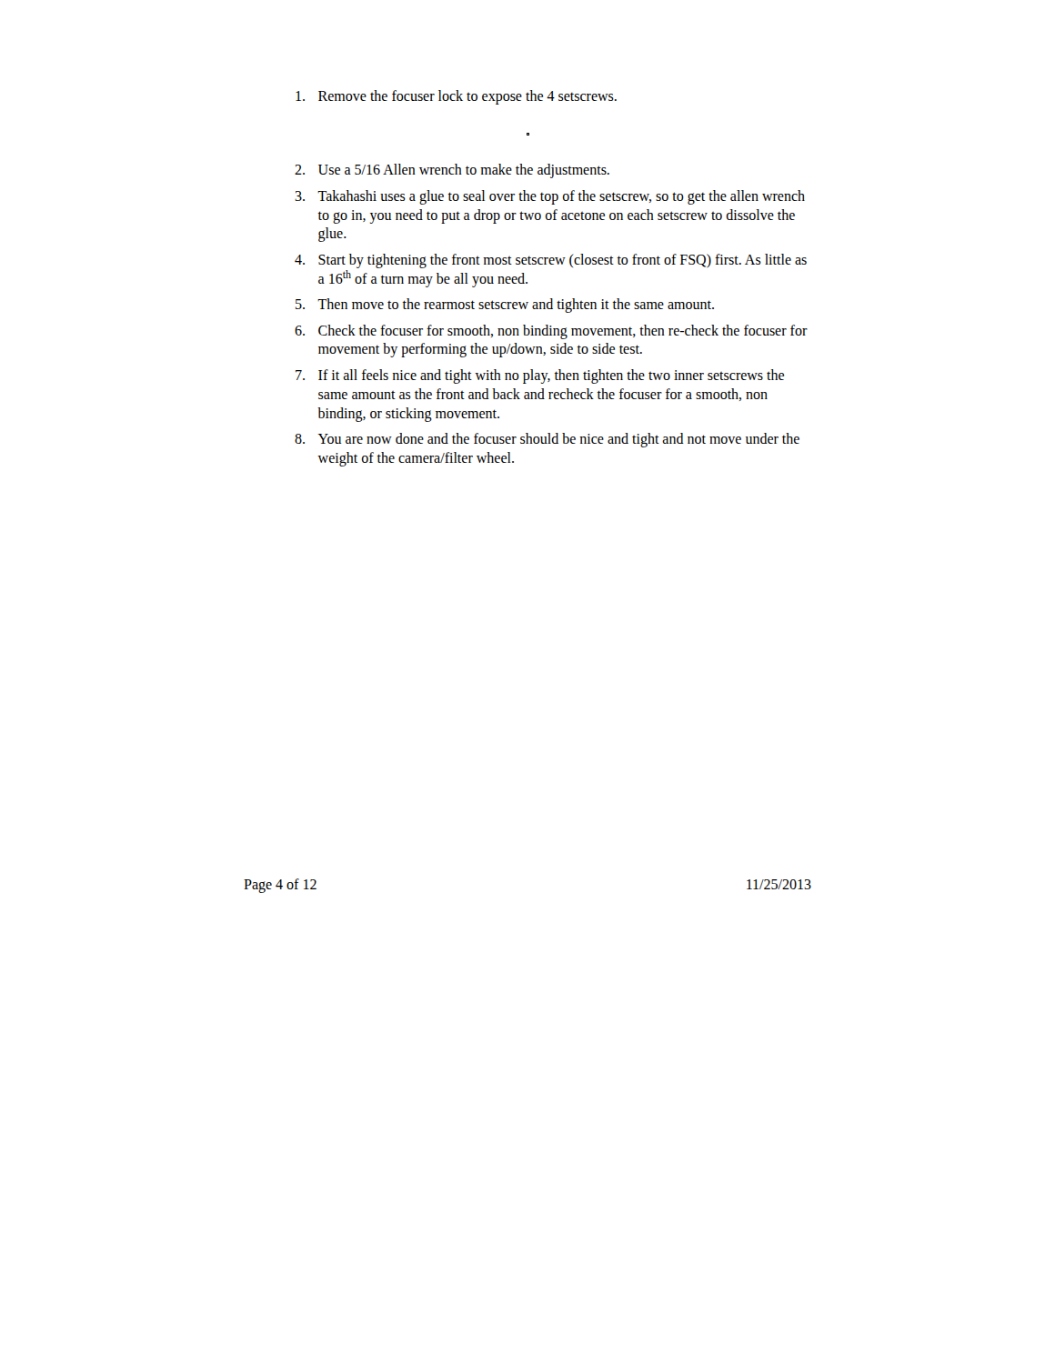Remove the focuser lock to expose the 4 setscrews.
Use a 5/16 Allen wrench to make the adjustments.
Takahashi uses a glue to seal over the top of the setscrew, so to get the allen wrench to go in, you need to put a drop or two of acetone on each setscrew to dissolve the glue.
Start by tightening the front most setscrew (closest to front of FSQ) first. As little as a 16th of a turn may be all you need.
Then move to the rearmost setscrew and tighten it the same amount.
Check the focuser for smooth, non binding movement, then re-check the focuser for movement by performing the up/down, side to side test.
If it all feels nice and tight with no play, then tighten the two inner setscrews the same amount as the front and back and recheck the focuser for a smooth, non binding, or sticking movement.
You are now done and the focuser should be nice and tight and not move under the weight of the camera/filter wheel.
Page 4 of 12 11/25/2013